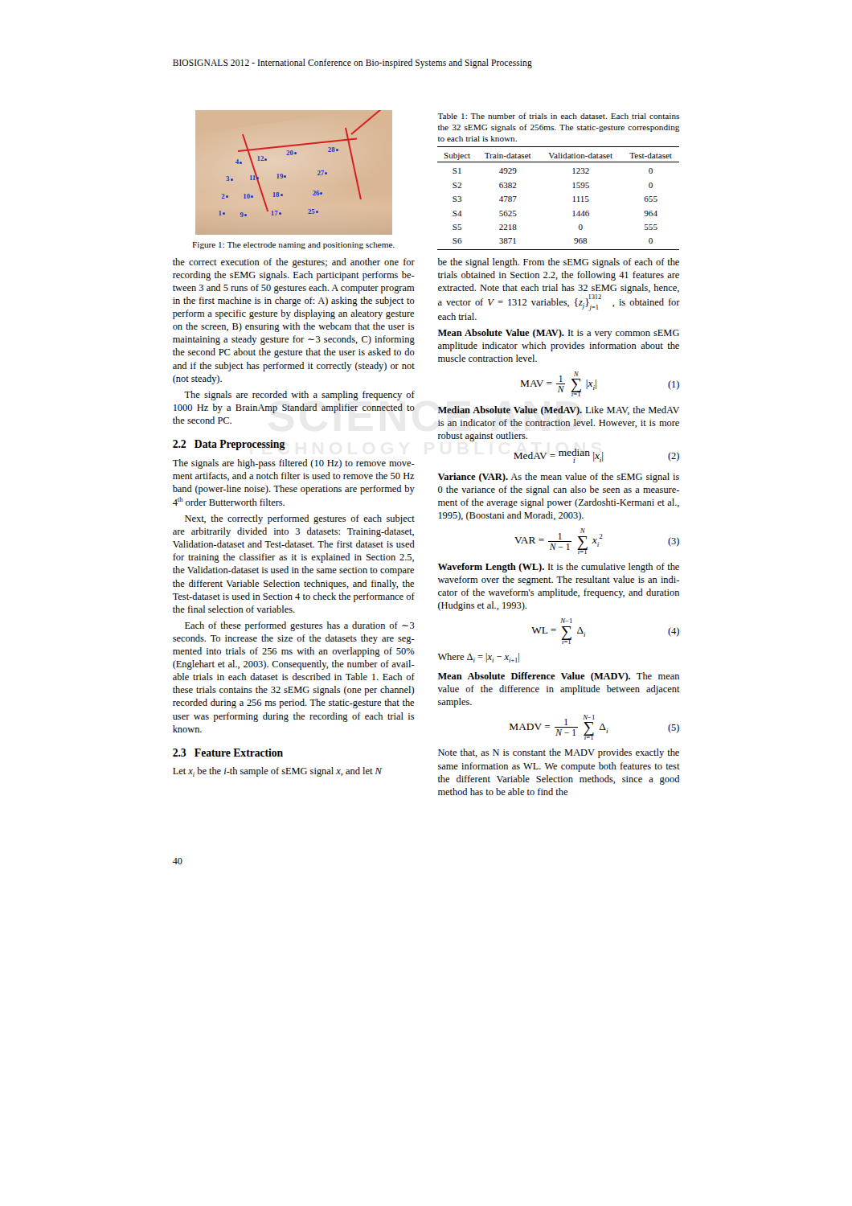BIOSIGNALS 2012 - International Conference on Bio-inspired Systems and Signal Processing
SCIENCE AND
TECHNOLOGY PUBLICATIONS
4
12
20
28
3
11
19
27
2
10
18
26
1
9
17
25
Figure 1: The electrode naming and positioning scheme.
the correct execution of the gestures; and another one for recording the sEMG signals. Each participant performs between 3 and 5 runs of 50 gestures each. A computer program in the first machine is in charge of: A) asking the subject to perform a specific gesture by displaying an aleatory gesture on the screen, B) ensuring with the webcam that the user is maintaining a steady gesture for ∼3 seconds, C) informing the second PC about the gesture that the user is asked to do and if the subject has performed it correctly (steady) or not (not steady).
The signals are recorded with a sampling frequency of 1000 Hz by a BrainAmp Standard amplifier connected to the second PC.
2.2 Data Preprocessing
The signals are high-pass filtered (10 Hz) to remove movement artifacts, and a notch filter is used to remove the 50 Hz band (power-line noise). These operations are performed by 4th order Butterworth filters.
Next, the correctly performed gestures of each subject are arbitrarily divided into 3 datasets: Training-dataset, Validation-dataset and Test-dataset. The first dataset is used for training the classifier as it is explained in Section 2.5, the Validation-dataset is used in the same section to compare the different Variable Selection techniques, and finally, the Test-dataset is used in Section 4 to check the performance of the final selection of variables.
Each of these performed gestures has a duration of ∼3 seconds. To increase the size of the datasets they are segmented into trials of 256 ms with an overlapping of 50% (Englehart et al., 2003). Consequently, the number of available trials in each dataset is described in Table 1. Each of these trials contains the 32 sEMG signals (one per channel) recorded during a 256 ms period. The static-gesture that the user was performing during the recording of each trial is known.
2.3 Feature Extraction
Let xi be the i-th sample of sEMG signal x, and let N
Table 1: The number of trials in each dataset. Each trial contains the 32 sEMG signals of 256ms. The static-gesture corresponding to each trial is known.
| Subject | Train-dataset | Validation-dataset | Test-dataset |
| --- | --- | --- | --- |
| S1 | 4929 | 1232 | 0 |
| S2 | 6382 | 1595 | 0 |
| S3 | 4787 | 1115 | 655 |
| S4 | 5625 | 1446 | 964 |
| S5 | 2218 | 0 | 555 |
| S6 | 3871 | 968 | 0 |
be the signal length. From the sEMG signals of each of the trials obtained in Section 2.2, the following 41 features are extracted. Note that each trial has 32 sEMG signals, hence, a vector of V = 1312 variables, {zj}j=11312, is obtained for each trial.
Mean Absolute Value (MAV). It is a very common sEMG amplitude indicator which provides information about the muscle contraction level.
MAV = 1 N N∑i=1 |xi| (1)
Median Absolute Value (MedAV). Like MAV, the MedAV is an indicator of the contraction level. However, it is more robust against outliers.
MedAV = median i |xi| (2)
Variance (VAR). As the mean value of the sEMG signal is 0 the variance of the signal can also be seen as a measurement of the average signal power (Zardoshti-Kermani et al., 1995), (Boostani and Moradi, 2003).
VAR = 1 N − 1 N∑i=1 xi2 (3)
Waveform Length (WL). It is the cumulative length of the waveform over the segment. The resultant value is an indicator of the waveform's amplitude, frequency, and duration (Hudgins et al., 1993).
WL = N−1∑i=1 Δi (4)
Where Δi = |xi − xi+1|
Mean Absolute Difference Value (MADV). The mean value of the difference in amplitude between adjacent samples.
MADV = 1 N − 1 N−1∑i=1 Δi (5)
Note that, as N is constant the MADV provides exactly the same information as WL. We compute both features to test the different Variable Selection methods, since a good method has to be able to find the
40